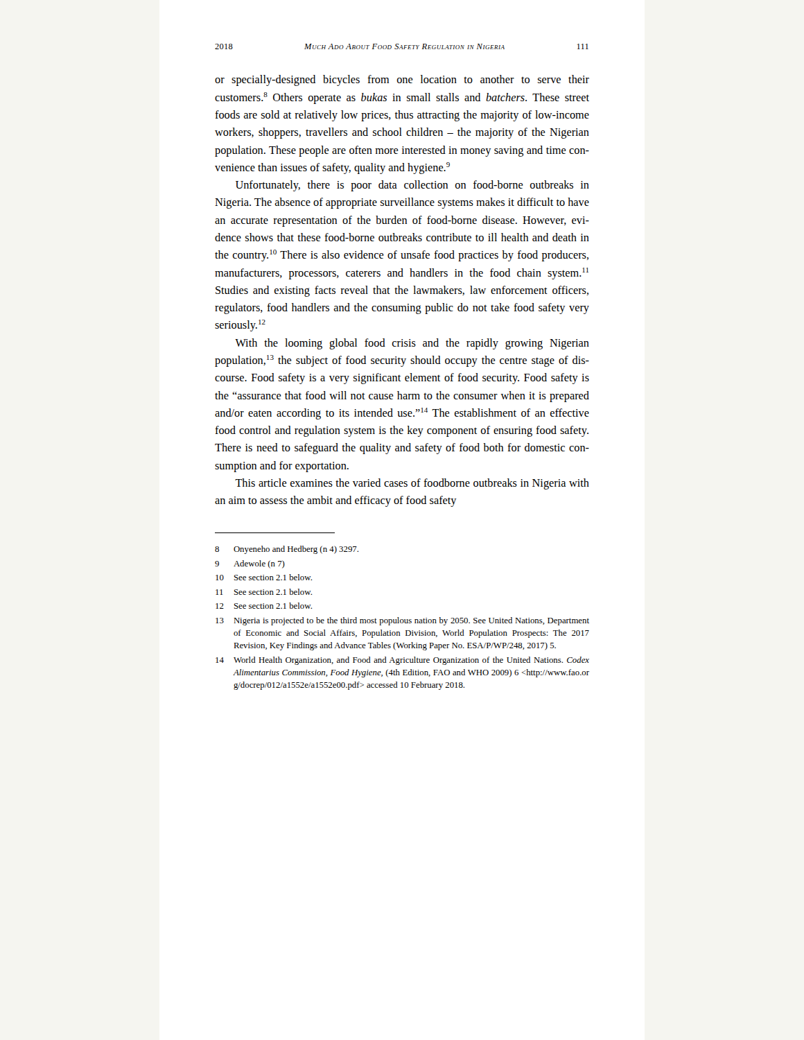2018 Much Ado About Food Safety Regulation in Nigeria 111
or specially-designed bicycles from one location to another to serve their customers.8 Others operate as bukas in small stalls and batchers. These street foods are sold at relatively low prices, thus attracting the majority of low-income workers, shoppers, travellers and school children – the majority of the Nigerian population. These people are often more interested in money saving and time convenience than issues of safety, quality and hygiene.9
Unfortunately, there is poor data collection on food-borne outbreaks in Nigeria. The absence of appropriate surveillance systems makes it difficult to have an accurate representation of the burden of food-borne disease. However, evidence shows that these food-borne outbreaks contribute to ill health and death in the country.10 There is also evidence of unsafe food practices by food producers, manufacturers, processors, caterers and handlers in the food chain system.11 Studies and existing facts reveal that the lawmakers, law enforcement officers, regulators, food handlers and the consuming public do not take food safety very seriously.12
With the looming global food crisis and the rapidly growing Nigerian population,13 the subject of food security should occupy the centre stage of discourse. Food safety is a very significant element of food security. Food safety is the “assurance that food will not cause harm to the consumer when it is prepared and/or eaten according to its intended use.”14 The establishment of an effective food control and regulation system is the key component of ensuring food safety. There is need to safeguard the quality and safety of food both for domestic consumption and for exportation.
This article examines the varied cases of foodborne outbreaks in Nigeria with an aim to assess the ambit and efficacy of food safety
8 Onyeneho and Hedberg (n 4) 3297.
9 Adewole (n 7)
10 See section 2.1 below.
11 See section 2.1 below.
12 See section 2.1 below.
13 Nigeria is projected to be the third most populous nation by 2050. See United Nations, Department of Economic and Social Affairs, Population Division, World Population Prospects: The 2017 Revision, Key Findings and Advance Tables (Working Paper No. ESA/P/WP/248, 2017) 5.
14 World Health Organization, and Food and Agriculture Organization of the United Nations. Codex Alimentarius Commission, Food Hygiene, (4th Edition, FAO and WHO 2009) 6 <http://www.fao.org/docrep/012/a1552e/a1552e00.pdf> accessed 10 February 2018.